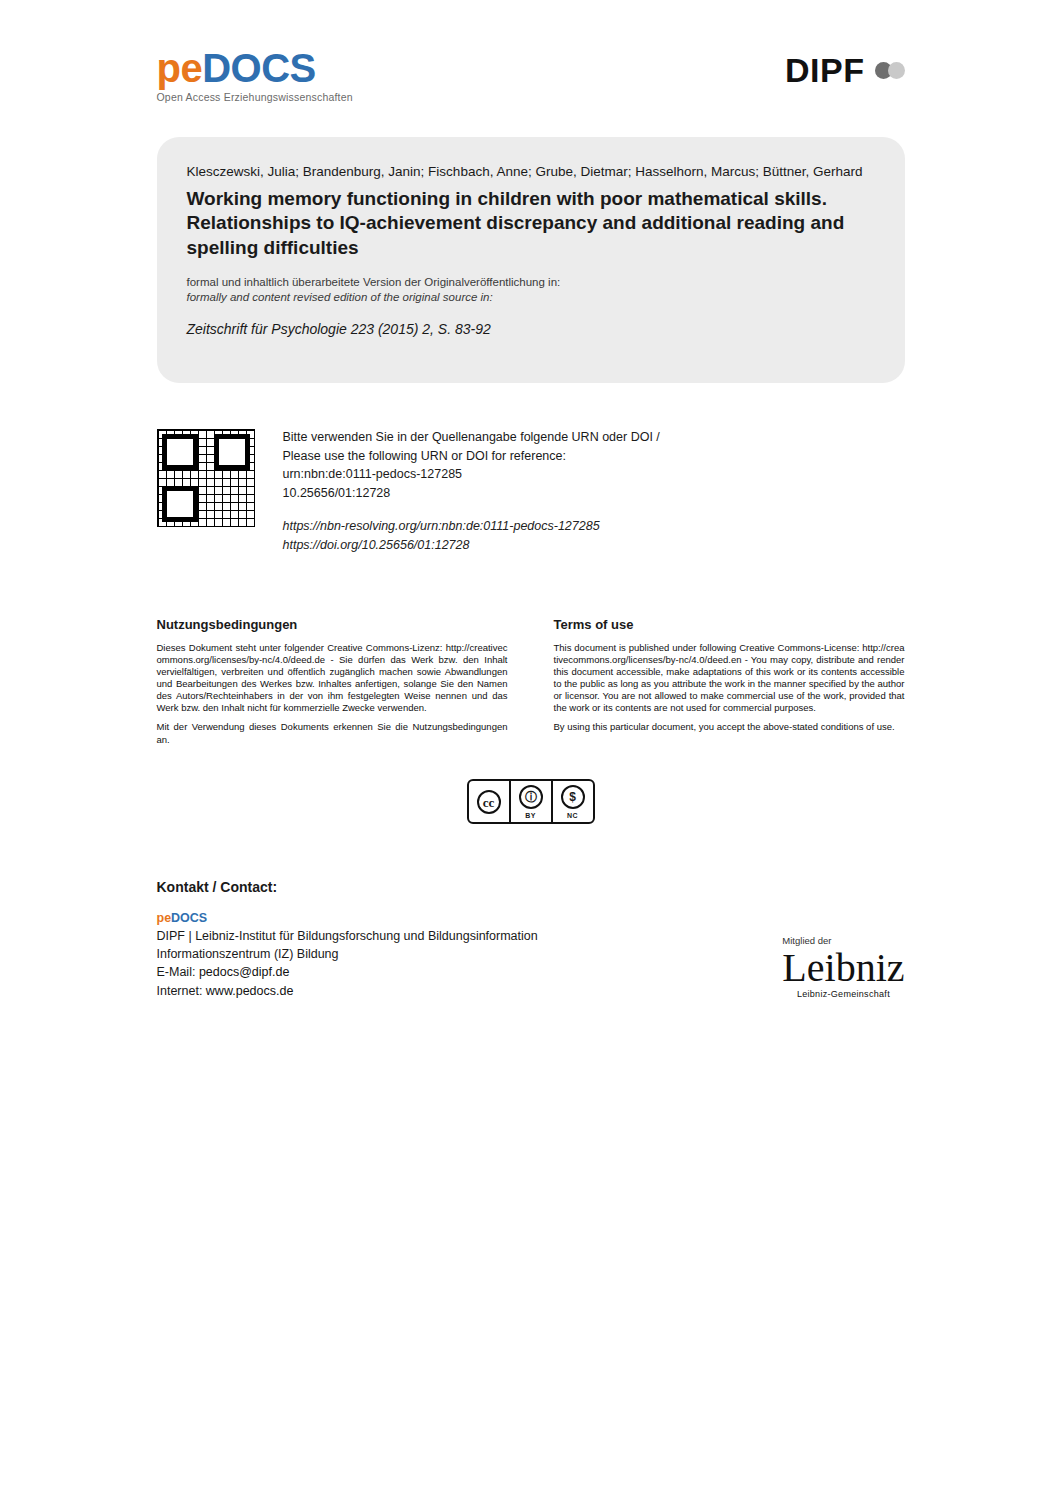pe DOCS
Open Access Erziehungswissenschaften
DIPF
Klesczewski, Julia; Brandenburg, Janin; Fischbach, Anne; Grube, Dietmar; Hasselhorn, Marcus; Büttner, Gerhard
Working memory functioning in children with poor mathematical skills. Relationships to IQ-achievement discrepancy and additional reading and spelling difficulties
formal und inhaltlich überarbeitete Version der Originalveröffentlichung in:
formally and content revised edition of the original source in:
Zeitschrift für Psychologie 223 (2015) 2, S. 83-92
Bitte verwenden Sie in der Quellenangabe folgende URN oder DOI /
Please use the following URN or DOI for reference:
urn:nbn:de:0111-pedocs-127285
10.25656/01:12728
https://nbn-resolving.org/urn:nbn:de:0111-pedocs-127285
https://doi.org/10.25656/01:12728
Nutzungsbedingungen
Dieses Dokument steht unter folgender Creative Commons-Lizenz: http://creativecommons.org/licenses/by-nc/4.0/deed.de - Sie dürfen das Werk bzw. den Inhalt vervielfältigen, verbreiten und öffentlich zugänglich machen sowie Abwandlungen und Bearbeitungen des Werkes bzw. Inhaltes anfertigen, solange Sie den Namen des Autors/Rechteinhabers in der von ihm festgelegten Weise nennen und das Werk bzw. den Inhalt nicht für kommerzielle Zwecke verwenden.
Mit der Verwendung dieses Dokuments erkennen Sie die Nutzungsbedingungen an.
Terms of use
This document is published under following Creative Commons-License: http://creativecommons.org/licenses/by-nc/4.0/deed.en - You may copy, distribute and render this document accessible, make adaptations of this work or its contents accessible to the public as long as you attribute the work in the manner specified by the author or licensor. You are not allowed to make commercial use of the work, provided that the work or its contents are not used for commercial purposes.
By using this particular document, you accept the above-stated conditions of use.
cc
ⓘ BY
$ NC
Kontakt / Contact:
pe DOCS
DIPF | Leibniz-Institut für Bildungsforschung und Bildungsinformation
Informationszentrum (IZ) Bildung
E-Mail: pedocs@dipf.de
Internet: www.pedocs.de
Mitglied der
Leibniz
Leibniz-Gemeinschaft